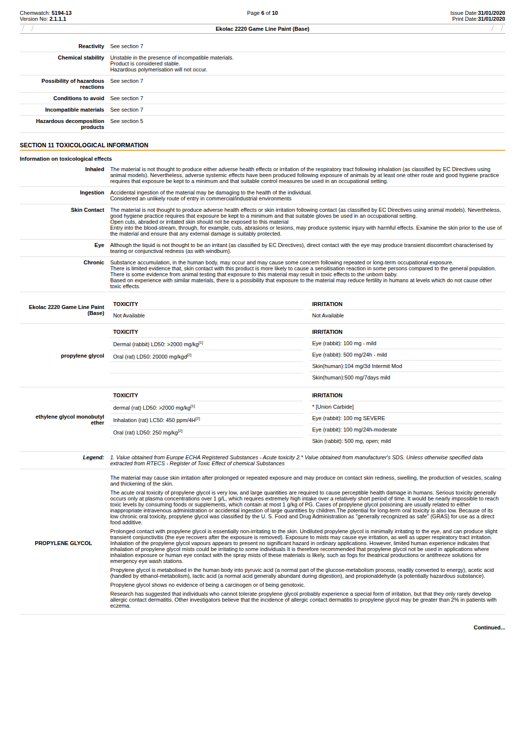Chemwatch: 5194-13
Version No: 2.1.1.1
Page 6 of 10
Issue Date:31/01/2020
Print Date:31/01/2020
Ekolac 2220 Game Line Paint (Base)
| Reactivity | See section 7 |
| Chemical stability | Unstable in the presence of incompatible materials. Product is considered stable. Hazardous polymerisation will not occur. |
| Possibility of hazardous reactions | See section 7 |
| Conditions to avoid | See section 7 |
| Incompatible materials | See section 7 |
| Hazardous decomposition products | See section 5 |
SECTION 11 TOXICOLOGICAL INFORMATION
Information on toxicological effects
| Inhaled | The material is not thought to produce either adverse health effects or irritation of the respiratory tract following inhalation (as classified by EC Directives using animal models). Nevertheless, adverse systemic effects have been produced following exposure of animals by at least one other route and good hygiene practice requires that exposure be kept to a minimum and that suitable control measures be used in an occupational setting. |
| Ingestion | Accidental ingestion of the material may be damaging to the health of the individual. Considered an unlikely route of entry in commercial/industrial environments |
| Skin Contact | The material is not thought to produce adverse health effects or skin irritation following contact (as classified by EC Directives using animal models). Nevertheless, good hygiene practice requires that exposure be kept to a minimum and that suitable gloves be used in an occupational setting. Open cuts, abraded or irritated skin should not be exposed to this material Entry into the blood-stream, through, for example, cuts, abrasions or lesions, may produce systemic injury with harmful effects. Examine the skin prior to the use of the material and ensure that any external damage is suitably protected. |
| Eye | Although the liquid is not thought to be an irritant (as classified by EC Directives), direct contact with the eye may produce transient discomfort characterised by tearing or conjunctival redness (as with windburn). |
| Chronic | Substance accumulation, in the human body, may occur and may cause some concern following repeated or long-term occupational exposure. There is limited evidence that, skin contact with this product is more likely to cause a sensitisation reaction in some persons compared to the general population. There is some evidence from animal testing that exposure to this material may result in toxic effects to the unborn baby. Based on experience with similar materials, there is a possibility that exposure to the material may reduce fertility in humans at levels which do not cause other toxic effects. |
| Ekolac 2220 Game Line Paint (Base) | / TOXICITY / / --- / / Not Available / | / IRRITATION / / --- / / Not Available / |
| propylene glycol | / TOXICITY / / --- / / Dermal (rabbit) LD50: >2000 mg/kg [1] / / Oral (rat) LD50: 20000 mg/kgd [2] / | / IRRITATION / / --- / / Eye (rabbit): 100 mg - mild / / Eye (rabbit): 500 mg/24h - mild / / Skin(human):104 mg/3d Intermit Mod / / Skin(human):500 mg/7days mild / |
| ethylene glycol monobutyl ether | / TOXICITY / / --- / / dermal (rat) LD50: >2000 mg/kg [1] / / Inhalation (rat) LC50: 450 ppm/4H [2] / / Oral (rat) LD50: 250 mg/kg [2] / | / IRRITATION / / --- / / * [Union Carbide] / / Eye (rabbit): 100 mg SEVERE / / Eye (rabbit): 100 mg/24h-moderate / / Skin (rabbit): 500 mg, open; mild / |
| Legend: | 1. Value obtained from Europe ECHA Registered Substances - Acute toxicity 2.* Value obtained from manufacturer's SDS. Unless otherwise specified data extracted from RTECS - Register of Toxic Effect of chemical Substances |
| PROPYLENE GLYCOL | The material may cause skin irritation after prolonged or repeated exposure and may produce on contact skin redness, swelling, the production of vesicles, scaling and thickening of the skin. The acute oral toxicity of propylene glycol is very low, and large quantities are required to cause perceptible health damage in humans. Serious toxicity generally occurs only at plasma concentrations over 1 g/L, which requires extremely high intake over a relatively short period of time. It would be nearly impossible to reach toxic levels by consuming foods or supplements, which contain at most 1 g/kg of PG. Cases of propylene glycol poisoning are usually related to either inappropriate intravenous administration or accidental ingestion of large quantities by children.The potential for long-term oral toxicity is also low. Because of its low chronic oral toxicity, propylene glycol was classified by the U. S. Food and Drug Administration as "generally recognized as safe" (GRAS) for use as a direct food additive. Prolonged contact with propylene glycol is essentially non-irritating to the skin. Undiluted propylene glycol is minimally irritating to the eye, and can produce slight transient conjunctivitis (the eye recovers after the exposure is removed). Exposure to mists may cause eye irritation, as well as upper respiratory tract irritation. Inhalation of the propylene glycol vapours appears to present no significant hazard in ordinary applications. However, limited human experience indicates that inhalation of propylene glycol mists could be irritating to some individuals It is therefore recommended that propylene glycol not be used in applications where inhalation exposure or human eye contact with the spray mists of these materials is likely, such as fogs for theatrical productions or antifreeze solutions for emergency eye wash stations. Propylene glycol is metabolised in the human body into pyruvic acid (a normal part of the glucose-metabolism process, readily converted to energy), acetic acid (handled by ethanol-metabolism), lactic acid (a normal acid generally abundant during digestion), and propionaldehyde (a potentially hazardous substance). Propylene glycol shows no evidence of being a carcinogen or of being genotoxic. Research has suggested that individuals who cannot tolerate propylene glycol probably experience a special form of irritation, but that they only rarely develop allergic contact dermatitis. Other investigators believe that the incidence of allergic contact dermatitis to propylene glycol may be greater than 2% in patients with eczema. |
Continued...